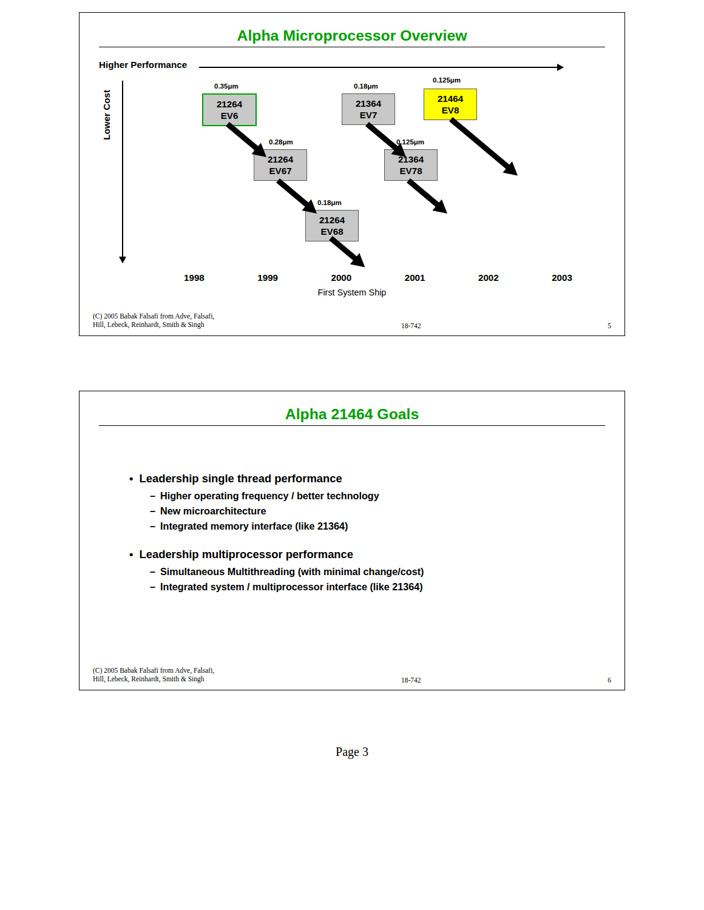Alpha Microprocessor Overview
Higher Performance
Lower Cost
0.35μm
0.18μm
0.125μm
0.28μm
0.125μm
0.18μm
21264
EV6
21364
EV7
21464
EV8
21264
EV67
21364
EV78
21264
EV68
199819992000200120022003
First System Ship
(C) 2005 Babak Falsafi from Adve, Falsafi,
Hill, Lebeck, Reinhardt, Smith & Singh
18-742
5
Alpha 21464 Goals
Leadership single thread performance
Higher operating frequency / better technology
New microarchitecture
Integrated memory interface (like 21364)
Leadership multiprocessor performance
Simultaneous Multithreading (with minimal change/cost)
Integrated system / multiprocessor interface (like 21364)
(C) 2005 Babak Falsafi from Adve, Falsafi,
Hill, Lebeck, Reinhardt, Smith & Singh
18-742
6
Page 3